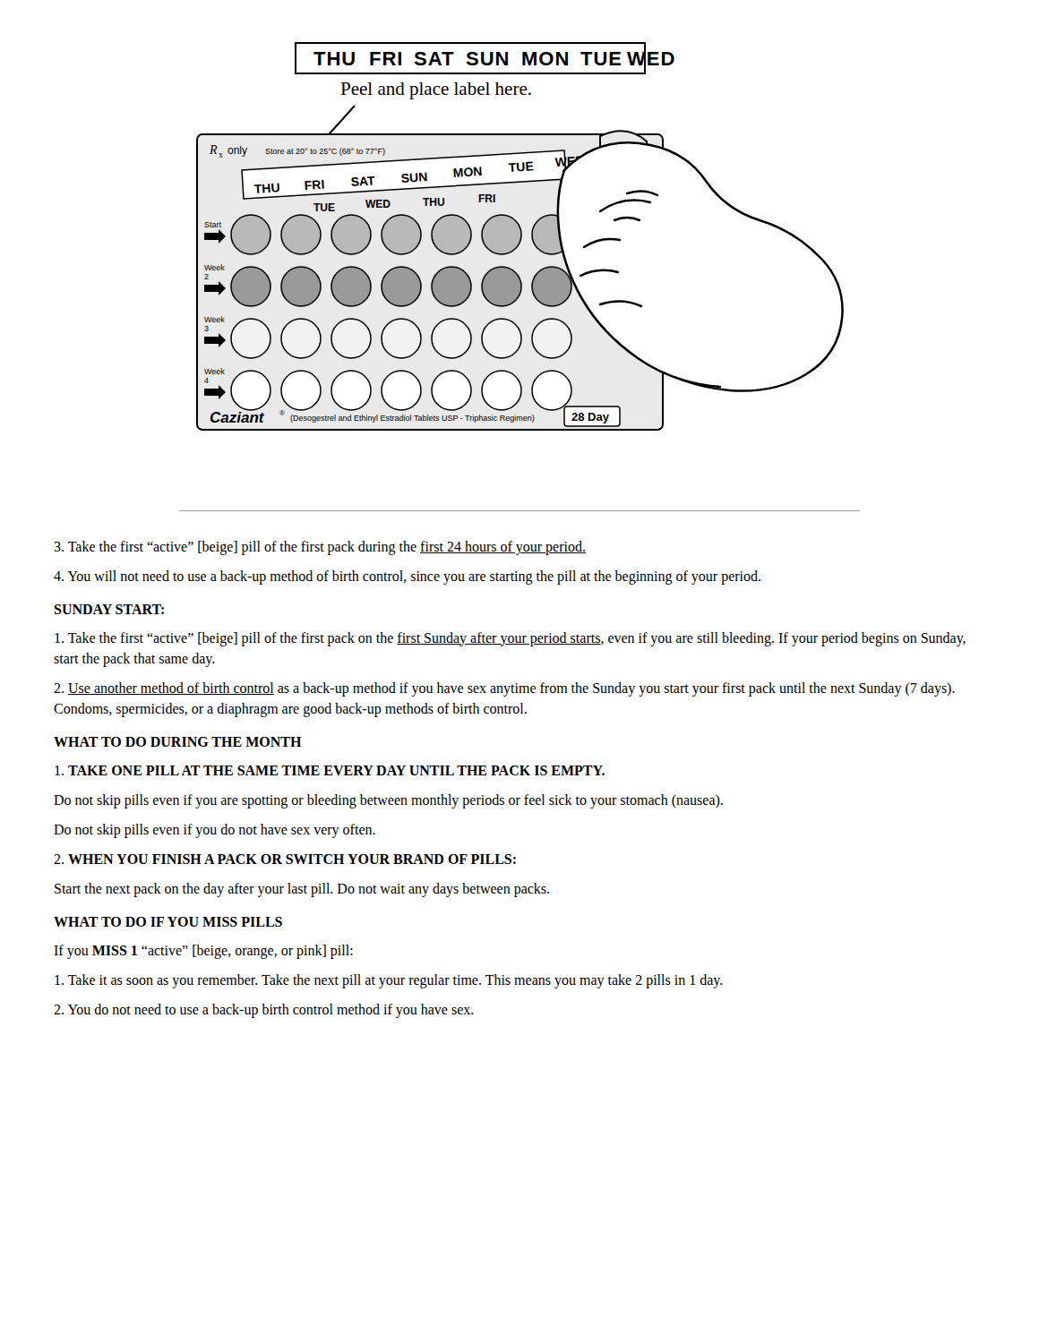THU FRI SAT SUN MON TUE WED Peel and place label here. R x only Store at 20° to 25°C (68° to 77°F) THU FRI SAT SUN MON TUE WED TUE WED THU FRI Start Week 2 Week 3 Week 4 Caziant ® (Desogestrel and Ethinyl Estradiol Tablets USP - Triphasic Regimen) 28 Day
3. Take the first “active” [beige] pill of the first pack during the first 24 hours of your period.
4. You will not need to use a back-up method of birth control, since you are starting the pill at the beginning of your period.
SUNDAY START:
1. Take the first “active” [beige] pill of the first pack on the first Sunday after your period starts, even if you are still bleeding. If your period begins on Sunday, start the pack that same day.
2. Use another method of birth control as a back-up method if you have sex anytime from the Sunday you start your first pack until the next Sunday (7 days). Condoms, spermicides, or a diaphragm are good back-up methods of birth control.
WHAT TO DO DURING THE MONTH
1. TAKE ONE PILL AT THE SAME TIME EVERY DAY UNTIL THE PACK IS EMPTY.
Do not skip pills even if you are spotting or bleeding between monthly periods or feel sick to your stomach (nausea).
Do not skip pills even if you do not have sex very often.
2. WHEN YOU FINISH A PACK OR SWITCH YOUR BRAND OF PILLS:
Start the next pack on the day after your last pill. Do not wait any days between packs.
WHAT TO DO IF YOU MISS PILLS
If you MISS 1 “active” [beige, orange, or pink] pill:
1. Take it as soon as you remember. Take the next pill at your regular time. This means you may take 2 pills in 1 day.
2. You do not need to use a back-up birth control method if you have sex.